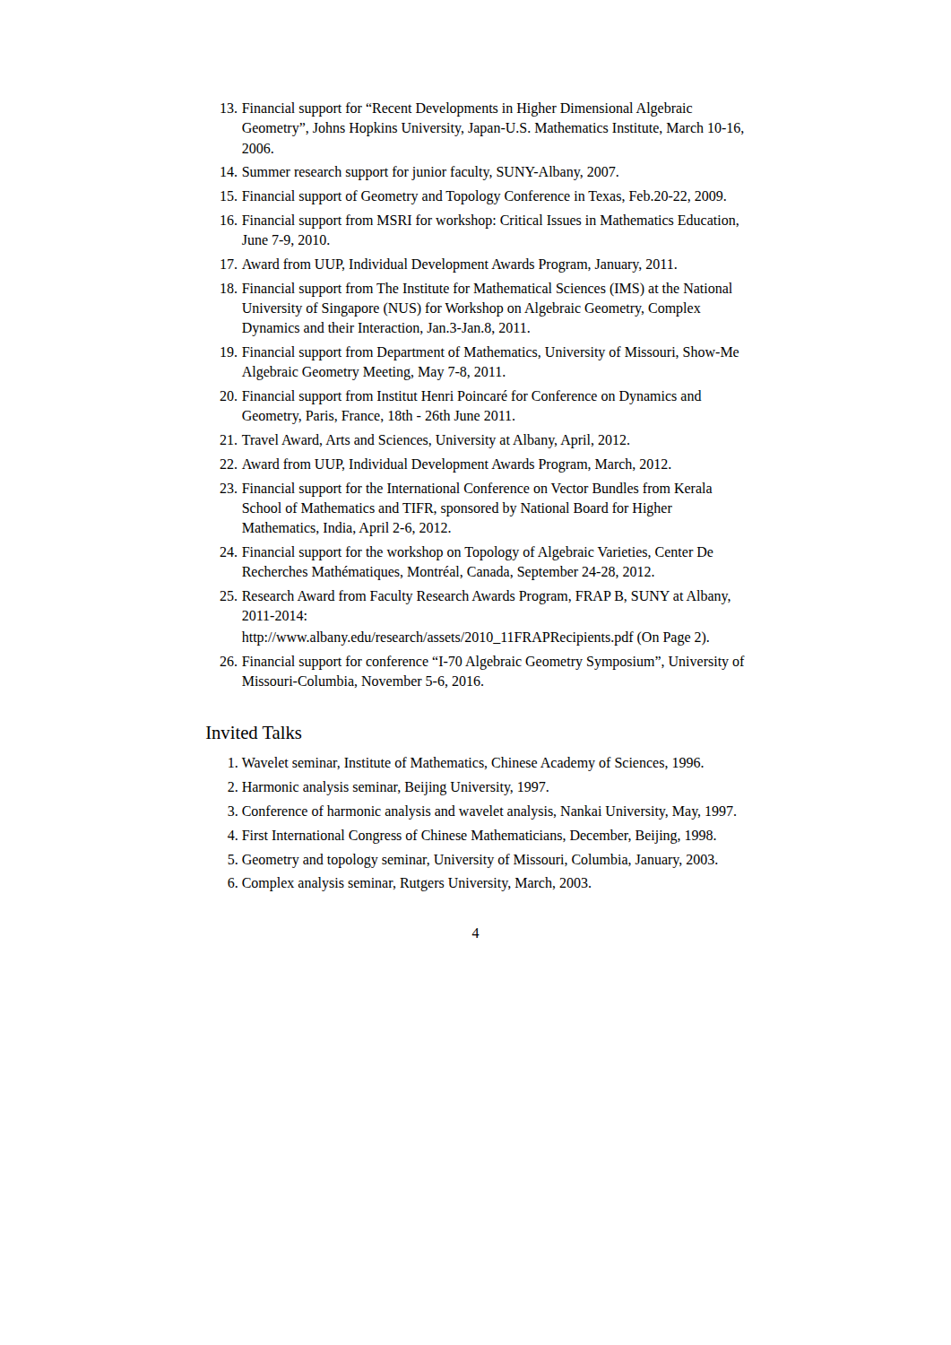Financial support for “Recent Developments in Higher Dimensional Algebraic Geometry”, Johns Hopkins University, Japan-U.S. Mathematics Institute, March 10-16, 2006.
Summer research support for junior faculty, SUNY-Albany, 2007.
Financial support of Geometry and Topology Conference in Texas, Feb.20-22, 2009.
Financial support from MSRI for workshop: Critical Issues in Mathematics Education, June 7-9, 2010.
Award from UUP, Individual Development Awards Program, January, 2011.
Financial support from The Institute for Mathematical Sciences (IMS) at the National University of Singapore (NUS) for Workshop on Algebraic Geometry, Complex Dynamics and their Interaction, Jan.3-Jan.8, 2011.
Financial support from Department of Mathematics, University of Missouri, Show-Me Algebraic Geometry Meeting, May 7-8, 2011.
Financial support from Institut Henri Poincaré for Conference on Dynamics and Geometry, Paris, France, 18th - 26th June 2011.
Travel Award, Arts and Sciences, University at Albany, April, 2012.
Award from UUP, Individual Development Awards Program, March, 2012.
Financial support for the International Conference on Vector Bundles from Kerala School of Mathematics and TIFR, sponsored by National Board for Higher Mathematics, India, April 2-6, 2012.
Financial support for the workshop on Topology of Algebraic Varieties, Center De Recherches Mathématiques, Montréal, Canada, September 24-28, 2012.
Research Award from Faculty Research Awards Program, FRAP B, SUNY at Albany, 2011-2014: http://www.albany.edu/research/assets/2010_11FRAPRecipients.pdf (On Page 2).
Financial support for conference “I-70 Algebraic Geometry Symposium”, University of Missouri-Columbia, November 5-6, 2016.
Invited Talks
Wavelet seminar, Institute of Mathematics, Chinese Academy of Sciences, 1996.
Harmonic analysis seminar, Beijing University, 1997.
Conference of harmonic analysis and wavelet analysis, Nankai University, May, 1997.
First International Congress of Chinese Mathematicians, December, Beijing, 1998.
Geometry and topology seminar, University of Missouri, Columbia, January, 2003.
Complex analysis seminar, Rutgers University, March, 2003.
4